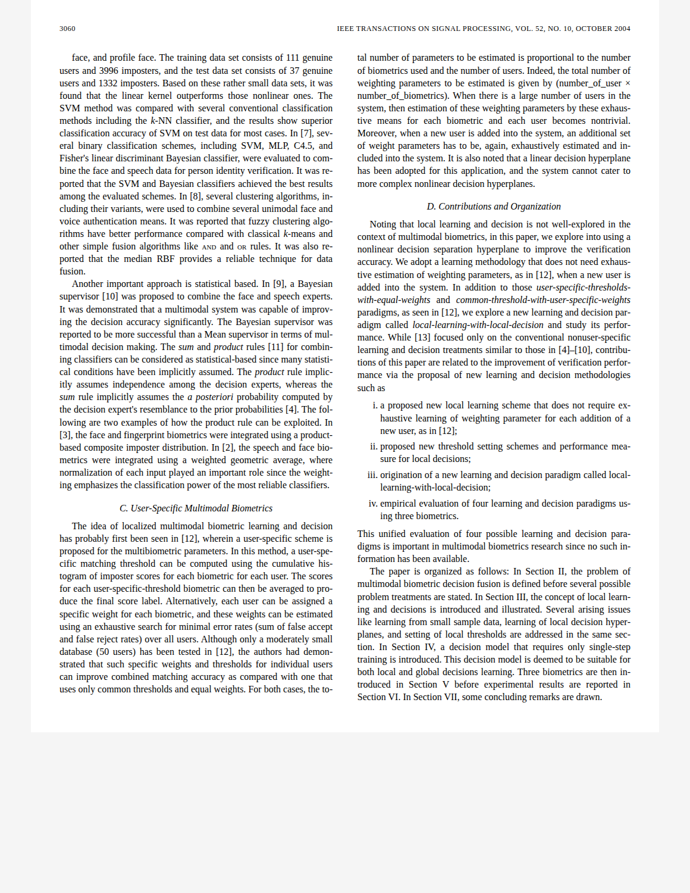3060 IEEE Transactions on Signal Processing, Vol. 52, No. 10, October 2004
face, and profile face. The training data set consists of 111 genuine users and 3996 imposters, and the test data set consists of 37 genuine users and 1332 imposters. Based on these rather small data sets, it was found that the linear kernel outperforms those nonlinear ones. The SVM method was compared with several conventional classification methods including the k-NN classifier, and the results show superior classification accuracy of SVM on test data for most cases. In [7], several binary classification schemes, including SVM, MLP, C4.5, and Fisher's linear discriminant Bayesian classifier, were evaluated to combine the face and speech data for person identity verification. It was reported that the SVM and Bayesian classifiers achieved the best results among the evaluated schemes. In [8], several clustering algorithms, including their variants, were used to combine several unimodal face and voice authentication means. It was reported that fuzzy clustering algorithms have better performance compared with classical k-means and other simple fusion algorithms like and and or rules. It was also reported that the median RBF provides a reliable technique for data fusion.
Another important approach is statistical based. In [9], a Bayesian supervisor [10] was proposed to combine the face and speech experts. It was demonstrated that a multimodal system was capable of improving the decision accuracy significantly. The Bayesian supervisor was reported to be more successful than a Mean supervisor in terms of multimodal decision making. The sum and product rules [11] for combining classifiers can be considered as statistical-based since many statistical conditions have been implicitly assumed. The product rule implicitly assumes independence among the decision experts, whereas the sum rule implicitly assumes the a posteriori probability computed by the decision expert's resemblance to the prior probabilities [4]. The following are two examples of how the product rule can be exploited. In [3], the face and fingerprint biometrics were integrated using a product-based composite imposter distribution. In [2], the speech and face biometrics were integrated using a weighted geometric average, where normalization of each input played an important role since the weighting emphasizes the classification power of the most reliable classifiers.
C. User-Specific Multimodal Biometrics
The idea of localized multimodal biometric learning and decision has probably first been seen in [12], wherein a user-specific scheme is proposed for the multibiometric parameters. In this method, a user-specific matching threshold can be computed using the cumulative histogram of imposter scores for each biometric for each user. The scores for each user-specific-threshold biometric can then be averaged to produce the final score label. Alternatively, each user can be assigned a specific weight for each biometric, and these weights can be estimated using an exhaustive search for minimal error rates (sum of false accept and false reject rates) over all users. Although only a moderately small database (50 users) has been tested in [12], the authors had demonstrated that such specific weights and thresholds for individual users can improve combined matching accuracy as compared with one that uses only common thresholds and equal weights. For both cases, the total number of parameters to be estimated is proportional to the number of biometrics used and the number of users. Indeed, the total number of weighting parameters to be estimated is given by (number_of_user × number_of_biometrics). When there is a large number of users in the system, then estimation of these weighting parameters by these exhaustive means for each biometric and each user becomes nontrivial. Moreover, when a new user is added into the system, an additional set of weight parameters has to be, again, exhaustively estimated and included into the system. It is also noted that a linear decision hyperplane has been adopted for this application, and the system cannot cater to more complex nonlinear decision hyperplanes.
D. Contributions and Organization
Noting that local learning and decision is not well-explored in the context of multimodal biometrics, in this paper, we explore into using a nonlinear decision separation hyperplane to improve the verification accuracy. We adopt a learning methodology that does not need exhaustive estimation of weighting parameters, as in [12], when a new user is added into the system. In addition to those user-specific-thresholds-with-equal-weights and common-threshold-with-user-specific-weights paradigms, as seen in [12], we explore a new learning and decision paradigm called local-learning-with-local-decision and study its performance. While [13] focused only on the conventional nonuser-specific learning and decision treatments similar to those in [4]–[10], contributions of this paper are related to the improvement of verification performance via the proposal of new learning and decision methodologies such as
a proposed new local learning scheme that does not require exhaustive learning of weighting parameter for each addition of a new user, as in [12];
proposed new threshold setting schemes and performance measure for local decisions;
origination of a new learning and decision paradigm called local-learning-with-local-decision;
empirical evaluation of four learning and decision paradigms using three biometrics.
This unified evaluation of four possible learning and decision paradigms is important in multimodal biometrics research since no such information has been available.
The paper is organized as follows: In Section II, the problem of multimodal biometric decision fusion is defined before several possible problem treatments are stated. In Section III, the concept of local learning and decisions is introduced and illustrated. Several arising issues like learning from small sample data, learning of local decision hyperplanes, and setting of local thresholds are addressed in the same section. In Section IV, a decision model that requires only single-step training is introduced. This decision model is deemed to be suitable for both local and global decisions learning. Three biometrics are then introduced in Section V before experimental results are reported in Section VI. In Section VII, some concluding remarks are drawn.